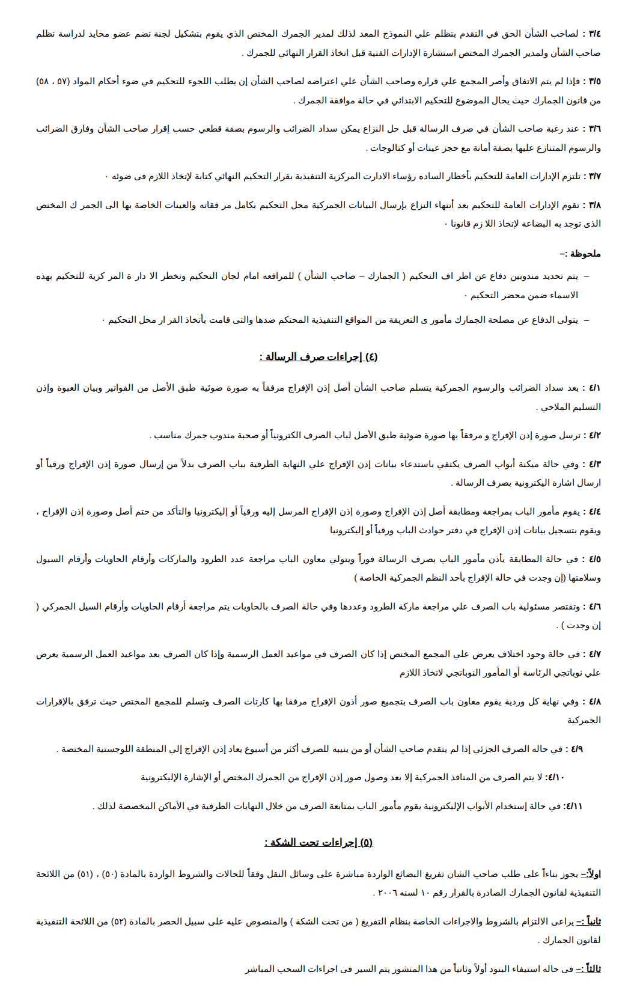٣/٤ : لصاحب الشأن الحق في التقدم بتظلم علي النموذج المعد لذلك لمدير الجمرك المختص الذي يقوم بتشكيل لجنة تضم عضو محايد لدراسة تظلم صاحب الشأن ولمدير الجمرك المختص استشارة الإدارات الفنية قبل اتخاذ القرار النهائي للجمرك .
٣/٥ : فإذا لم يتم الاتفاق وأصر المجمع علي قراره وصاحب الشأن علي اعتراضه لصاحب الشأن إن يطلب اللجوء للتحكيم في ضوء أحكام المواد (٥٧ ، ٥٨) من قانون الجمارك حيث يحال الموضوع للتحكيم الابتدائي في حالة موافقة الجمرك .
٣/٦ : عند رغبة صاحب الشأن في صرف الرسالة قبل حل النزاع يمكن سداد الضرائب والرسوم بصفة قطعي حسب إقرار صاحب الشأن وفارق الضرائب والرسوم المتنازع عليها بصفة أمانة مع حجز عينات أو كتالوجات .
٣/٧ : تلتزم الإدارات العامة للتحكيم بأخطار الساده رؤساء الادارت المركزية التنفيذية بقرار التحكيم النهائي كتابة لإتخاذ اللازم فى ضوئه ٠
٣/٨ : تقوم الإدارات العامة للتحكيم بعد أنتهاء النزاع بإرسال البيانات الجمركية محل التحكيم بكامل مر فقاته والعينات الخاصة بها الى الجمر ك المختص الذى توجد به البضاعة لإتخاذ اللا زم قانونا ٠
ملحوظة :–
يتم تحديد مندوبين دفاع عن اطر اف التحكيم ( الجمارك – صاحب الشأن ) للمرافعه امام لجان التحكيم وتخطر الا دار ة المر كزية للتحكيم بهذه الاسماء ضمن محضر التحكيم ٠
يتولى الدفاع عن مصلحة الجمارك مأمور ى التعريفة من المواقع التنفيذية المحتكم ضدها والتى قامت بأتخاذ القر ار محل التحكيم ٠
(٤) إجراءات صرف الرسالة :
٤/١ : بعد سداد الضرائب والرسوم الجمركية يتسلم صاحب الشأن أصل إذن الإفراج مرفقاً به صورة ضوئية طبق الأصل من الفواتير وبيان العبوة وإذن التسليم الملاحي .
٤/٢ : ترسل صورة إذن الإفراج و مرفقاً بها صورة ضوئية طبق الأصل لباب الصرف الكترونياً أو صحبة مندوب جمرك مناسب .
٤/٣ : وفي حالة ميكنة أبواب الصرف يكتفي باستدعاء بيانات إذن الإفراج علي النهاية الطرفية بباب الصرف بدلاً من إرسال صورة إذن الإفراج ورقياً أو ارسال اشارة اليكترونية بصرف الرسالة .
٤/٤ : يقوم مأمور الباب بمراجعة ومطابقة أصل إذن الإفراج وصورة إذن الإفراج المرسل إليه ورقياً أو إليكترونيا والتأكد من ختم أصل وصورة إذن الإفراج ، ويقوم بتسجيل بيانات إذن الإفراج في دفتر حوادث الباب ورقياً أو إليكترونيا
٤/٥ : في حالة المطابقة يأذن مأمور الباب بصرف الرسالة فوراً ويتولي معاون الباب مراجعة عدد الطرود والماركات وأرقام الحاويات وأرقام السيول وسلامتها (إن وجدت في حالة الإفراج بأحد النظم الجمركية الخاصة )
٤/٦ : وتقتصر مسئولية باب الصرف علي مراجعة ماركة الطرود وعددها وفي حالة الصرف بالحاويات يتم مراجعة أرقام الحاويات وأرقام السيل الجمركي ( إن وجدت ) .
٤/٧ : في حالة وجود اختلاف يعرض علي المجمع المختص إذا كان الصرف في مواعيد العمل الرسمية وإذا كان الصرف بعد مواعيد العمل الرسمية يعرض علي نوباتجي الرئاسة أو المأمور النوباتجي لاتخاذ اللازم
٤/٨ : وفي نهاية كل وردية يقوم معاون باب الصرف بتجميع صور أذون الإفراج مرفقا بها كارتات الصرف وتسلم للمجمع المختص حيث ترفق بالإقرارات الجمركية
٤/٩ : في حاله الصرف الجزئي إذا لم يتقدم صاحب الشأن أو من ينيبه للصرف أكثر من أسبوع يعاد إذن الإفراج إلي المنطقة اللوجستية المختصة .
٤/١٠: لا يتم الصرف من المنافذ الجمركية إلا بعد وصول صور إذن الإفراج من الجمرك المختص أو الإشارة الإليكترونية
٤/١١: في حالة إستخدام الأبواب الإليكترونية يقوم مأمور الباب بمتابعة الصرف من خلال النهايات الطرفية في الأماكن المخصصة لذلك .
(٥) إجراءات تحت الشكة :
اولاً:– يجوز بناءاً على طلب صاحب الشان تفريغ البضائع الواردة مباشرة على وسائل النقل وفقاً للحالات والشروط الواردة بالمادة (٥٠) ، (٥١) من اللائحة التنفيذية لقانون الجمارك الصادرة بالقرار رقم ١٠ لسنه ٢٠٠٦ .
ثانياً :– يراعى الالتزام بالشروط والاجراءات الخاصة بنظام التفريغ ( من تحت الشكة ) والمنصوص عليه على سبيل الحصر بالمادة (٥٢) من اللائحة التنفيذية لقانون الجمارك .
ثالثاً :– فى حاله استيفاء البنود أولاً وثانياً من هذا المنشور يتم السير فى اجراءات السحب المباشر